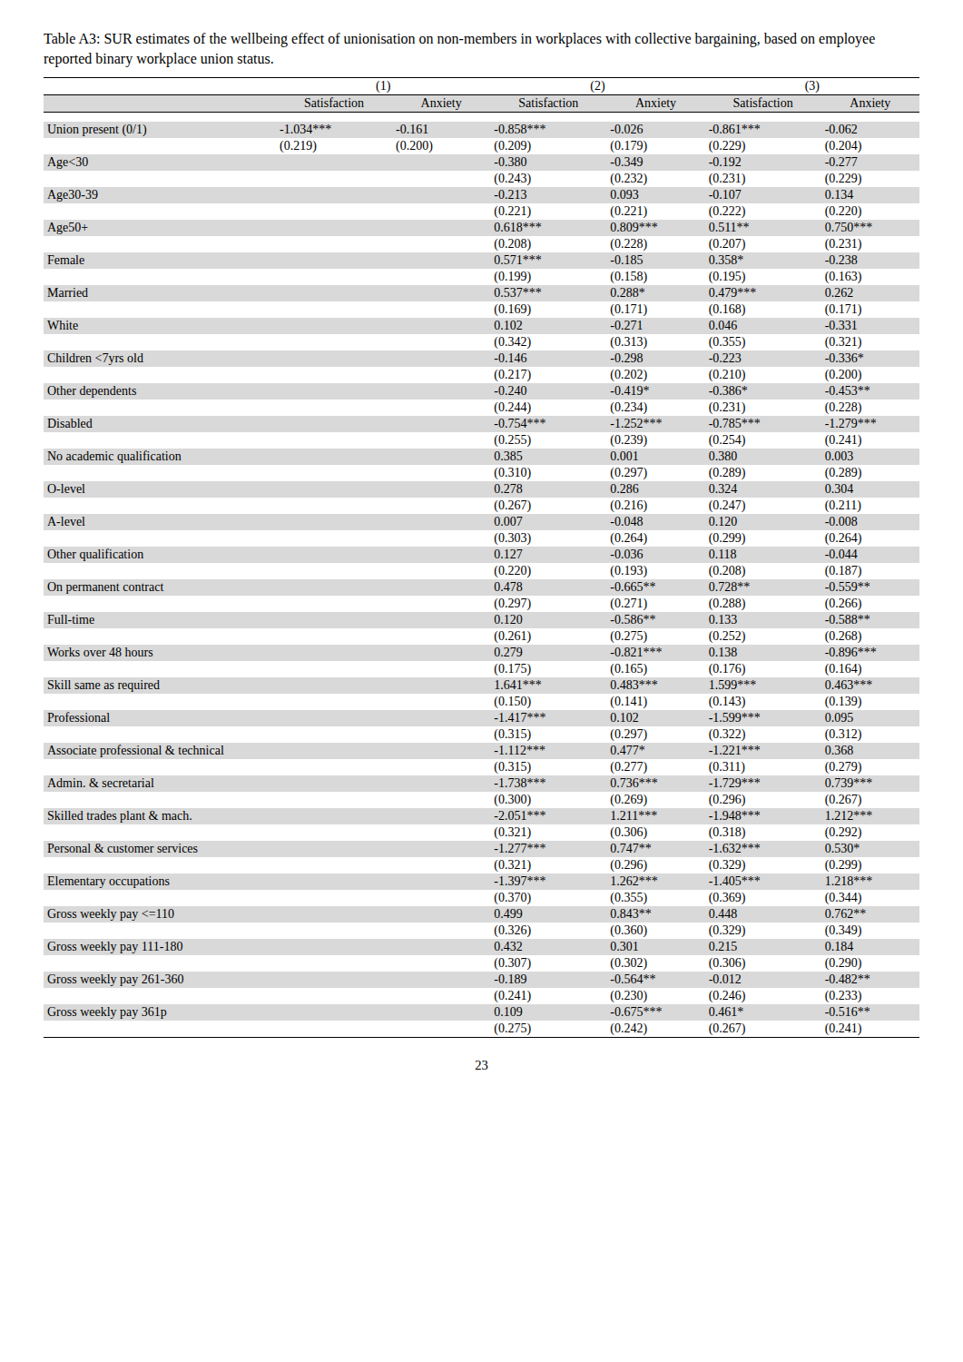Table A3: SUR estimates of the wellbeing effect of unionisation on non-members in workplaces with collective bargaining, based on employee reported binary workplace union status.
| | (1) | (2) | (3) |
| --- | --- | --- | --- |
| | Satisfaction | Anxiety | Satisfaction | Anxiety | Satisfaction | Anxiety |
| Union present (0/1) | -1.034*** | -0.161 | -0.858*** | -0.026 | -0.861*** | -0.062 |
| | (0.219) | (0.200) | (0.209) | (0.179) | (0.229) | (0.204) |
| Age<30 | | | -0.380 | -0.349 | -0.192 | -0.277 |
| | | | (0.243) | (0.232) | (0.231) | (0.229) |
| Age30-39 | | | -0.213 | 0.093 | -0.107 | 0.134 |
| | | | (0.221) | (0.221) | (0.222) | (0.220) |
| Age50+ | | | 0.618*** | 0.809*** | 0.511** | 0.750*** |
| | | | (0.208) | (0.228) | (0.207) | (0.231) |
| Female | | | 0.571*** | -0.185 | 0.358* | -0.238 |
| | | | (0.199) | (0.158) | (0.195) | (0.163) |
| Married | | | 0.537*** | 0.288* | 0.479*** | 0.262 |
| | | | (0.169) | (0.171) | (0.168) | (0.171) |
| White | | | 0.102 | -0.271 | 0.046 | -0.331 |
| | | | (0.342) | (0.313) | (0.355) | (0.321) |
| Children <7yrs old | | | -0.146 | -0.298 | -0.223 | -0.336* |
| | | | (0.217) | (0.202) | (0.210) | (0.200) |
| Other dependents | | | -0.240 | -0.419* | -0.386* | -0.453** |
| | | | (0.244) | (0.234) | (0.231) | (0.228) |
| Disabled | | | -0.754*** | -1.252*** | -0.785*** | -1.279*** |
| | | | (0.255) | (0.239) | (0.254) | (0.241) |
| No academic qualification | | | 0.385 | 0.001 | 0.380 | 0.003 |
| | | | (0.310) | (0.297) | (0.289) | (0.289) |
| O-level | | | 0.278 | 0.286 | 0.324 | 0.304 |
| | | | (0.267) | (0.216) | (0.247) | (0.211) |
| A-level | | | 0.007 | -0.048 | 0.120 | -0.008 |
| | | | (0.303) | (0.264) | (0.299) | (0.264) |
| Other qualification | | | 0.127 | -0.036 | 0.118 | -0.044 |
| | | | (0.220) | (0.193) | (0.208) | (0.187) |
| On permanent contract | | | 0.478 | -0.665** | 0.728** | -0.559** |
| | | | (0.297) | (0.271) | (0.288) | (0.266) |
| Full-time | | | 0.120 | -0.586** | 0.133 | -0.588** |
| | | | (0.261) | (0.275) | (0.252) | (0.268) |
| Works over 48 hours | | | 0.279 | -0.821*** | 0.138 | -0.896*** |
| | | | (0.175) | (0.165) | (0.176) | (0.164) |
| Skill same as required | | | 1.641*** | 0.483*** | 1.599*** | 0.463*** |
| | | | (0.150) | (0.141) | (0.143) | (0.139) |
| Professional | | | -1.417*** | 0.102 | -1.599*** | 0.095 |
| | | | (0.315) | (0.297) | (0.322) | (0.312) |
| Associate professional & technical | | | -1.112*** | 0.477* | -1.221*** | 0.368 |
| | | | (0.315) | (0.277) | (0.311) | (0.279) |
| Admin. & secretarial | | | -1.738*** | 0.736*** | -1.729*** | 0.739*** |
| | | | (0.300) | (0.269) | (0.296) | (0.267) |
| Skilled trades plant & mach. | | | -2.051*** | 1.211*** | -1.948*** | 1.212*** |
| | | | (0.321) | (0.306) | (0.318) | (0.292) |
| Personal & customer services | | | -1.277*** | 0.747** | -1.632*** | 0.530* |
| | | | (0.321) | (0.296) | (0.329) | (0.299) |
| Elementary occupations | | | -1.397*** | 1.262*** | -1.405*** | 1.218*** |
| | | | (0.370) | (0.355) | (0.369) | (0.344) |
| Gross weekly pay <=110 | | | 0.499 | 0.843** | 0.448 | 0.762** |
| | | | (0.326) | (0.360) | (0.329) | (0.349) |
| Gross weekly pay 111-180 | | | 0.432 | 0.301 | 0.215 | 0.184 |
| | | | (0.307) | (0.302) | (0.306) | (0.290) |
| Gross weekly pay 261-360 | | | -0.189 | -0.564** | -0.012 | -0.482** |
| | | | (0.241) | (0.230) | (0.246) | (0.233) |
| Gross weekly pay 361p | | | 0.109 | -0.675*** | 0.461* | -0.516** |
| | | | (0.275) | (0.242) | (0.267) | (0.241) |
23